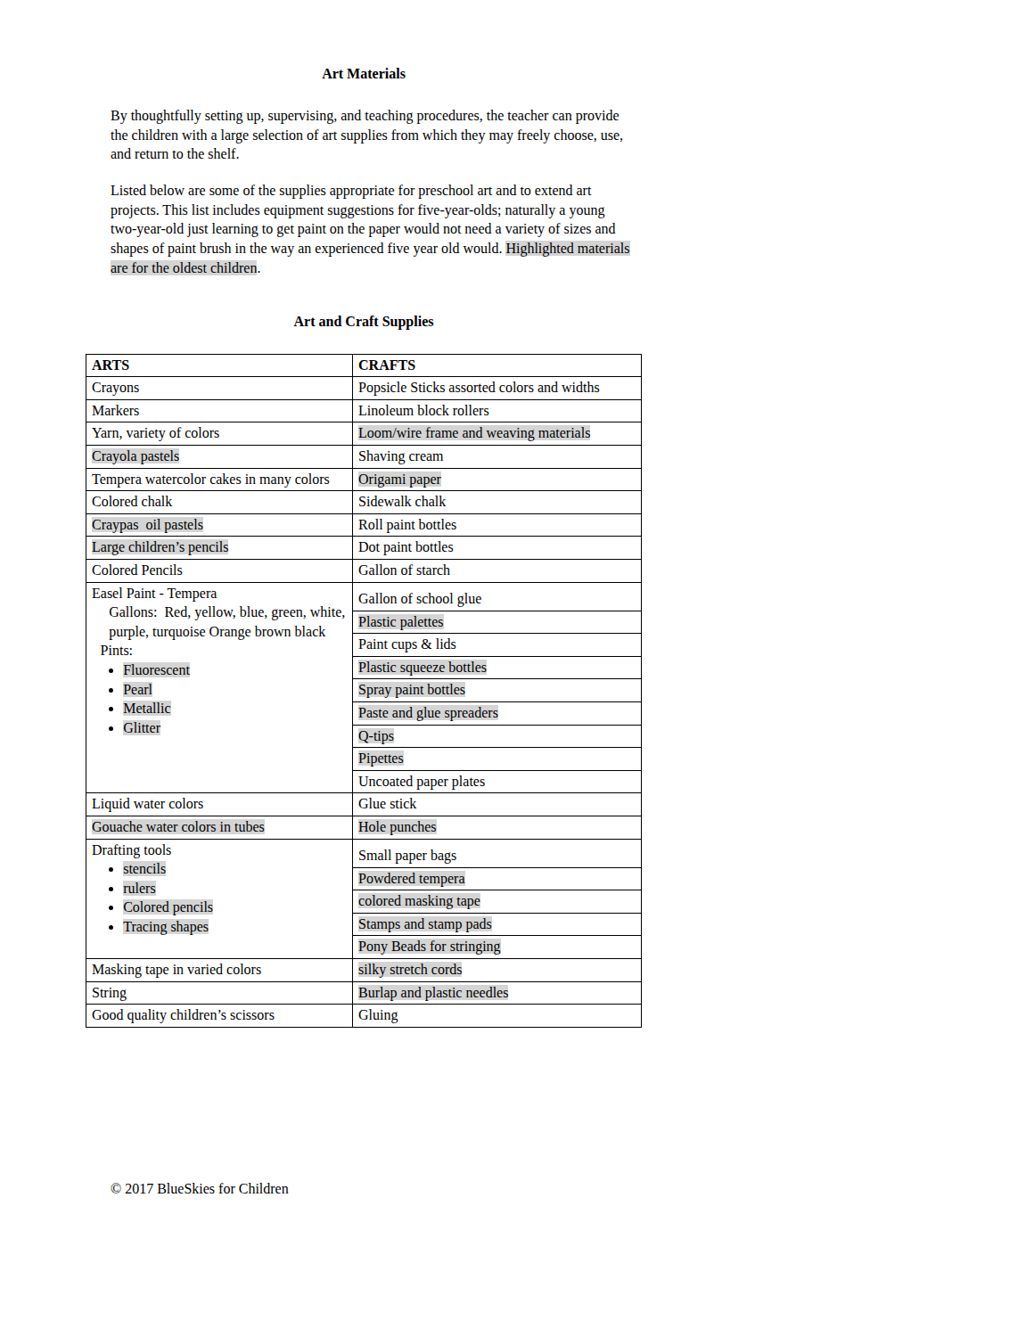Art Materials
By thoughtfully setting up, supervising, and teaching procedures, the teacher can provide the children with a large selection of art supplies from which they may freely choose, use, and return to the shelf.
Listed below are some of the supplies appropriate for preschool art and to extend art projects. This list includes equipment suggestions for five-year-olds; naturally a young two-year-old just learning to get paint on the paper would not need a variety of sizes and shapes of paint brush in the way an experienced five year old would. Highlighted materials are for the oldest children.
Art and Craft Supplies
| ARTS | CRAFTS |
| --- | --- |
| Crayons | Popsicle Sticks assorted colors and widths |
| Markers | Linoleum block rollers |
| Yarn, variety of colors | Loom/wire frame and weaving materials |
| Crayola pastels | Shaving cream |
| Tempera watercolor cakes in many colors | Origami paper |
| Colored chalk | Sidewalk chalk |
| Craypas oil pastels | Roll paint bottles |
| Large children’s pencils | Dot paint bottles |
| Colored Pencils | Gallon of starch |
| Easel Paint - Tempera Gallons: Red, yellow, blue, green, white, purple, turquoise Orange brown black Pints: Fluorescent Pearl Metallic Glitter | / Gallon of school glue / / Plastic palettes / / Paint cups & lids / / Plastic squeeze bottles / / Spray paint bottles / / Paste and glue spreaders / / Q-tips / / Pipettes / / Uncoated paper plates / |
| Liquid water colors | Glue stick |
| Gouache water colors in tubes | Hole punches |
| Drafting tools stencils rulers Colored pencils Tracing shapes | / Small paper bags / / Powdered tempera / / colored masking tape / / Stamps and stamp pads / / Pony Beads for stringing / |
| Masking tape in varied colors | silky stretch cords |
| String | Burlap and plastic needles |
| Good quality children’s scissors | Gluing |
© 2017 BlueSkies for Children